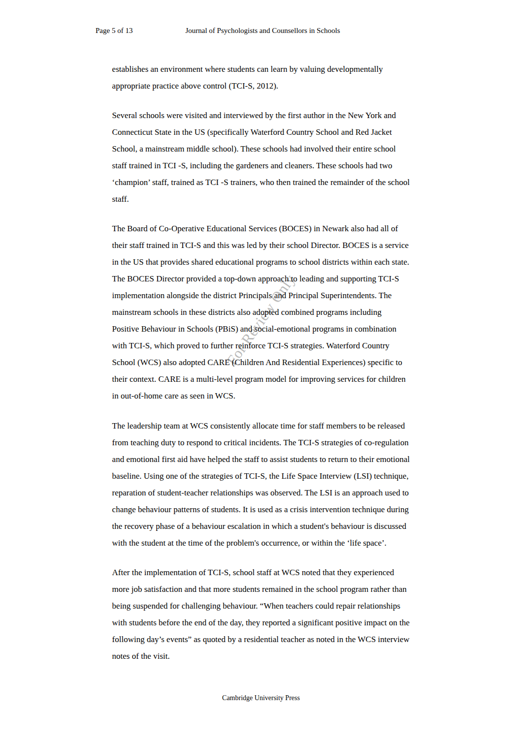Page 5 of 13
Journal of Psychologists and Counsellors in Schools
For Review Only
establishes an environment where students can learn by valuing developmentally appropriate practice above control (TCI-S, 2012).
Several schools were visited and interviewed by the first author in the New York and Connecticut State in the US (specifically Waterford Country School and Red Jacket School, a mainstream middle school). These schools had involved their entire school staff trained in TCI -S, including the gardeners and cleaners. These schools had two ‘champion’ staff, trained as TCI -S trainers, who then trained the remainder of the school staff.
The Board of Co-Operative Educational Services (BOCES) in Newark also had all of their staff trained in TCI-S and this was led by their school Director. BOCES is a service in the US that provides shared educational programs to school districts within each state. The BOCES Director provided a top-down approach to leading and supporting TCI-S implementation alongside the district Principals and Principal Superintendents. The mainstream schools in these districts also adopted combined programs including Positive Behaviour in Schools (PBiS) and social-emotional programs in combination with TCI-S, which proved to further reinforce TCI-S strategies. Waterford Country School (WCS) also adopted CARE (Children And Residential Experiences) specific to their context. CARE is a multi-level program model for improving services for children in out-of-home care as seen in WCS.
The leadership team at WCS consistently allocate time for staff members to be released from teaching duty to respond to critical incidents. The TCI-S strategies of co-regulation and emotional first aid have helped the staff to assist students to return to their emotional baseline. Using one of the strategies of TCI-S, the Life Space Interview (LSI) technique, reparation of student-teacher relationships was observed. The LSI is an approach used to change behaviour patterns of students. It is used as a crisis intervention technique during the recovery phase of a behaviour escalation in which a student's behaviour is discussed with the student at the time of the problem's occurrence, or within the ‘life space’.
After the implementation of TCI-S, school staff at WCS noted that they experienced more job satisfaction and that more students remained in the school program rather than being suspended for challenging behaviour. “When teachers could repair relationships with students before the end of the day, they reported a significant positive impact on the following day’s events” as quoted by a residential teacher as noted in the WCS interview notes of the visit.
Cambridge University Press